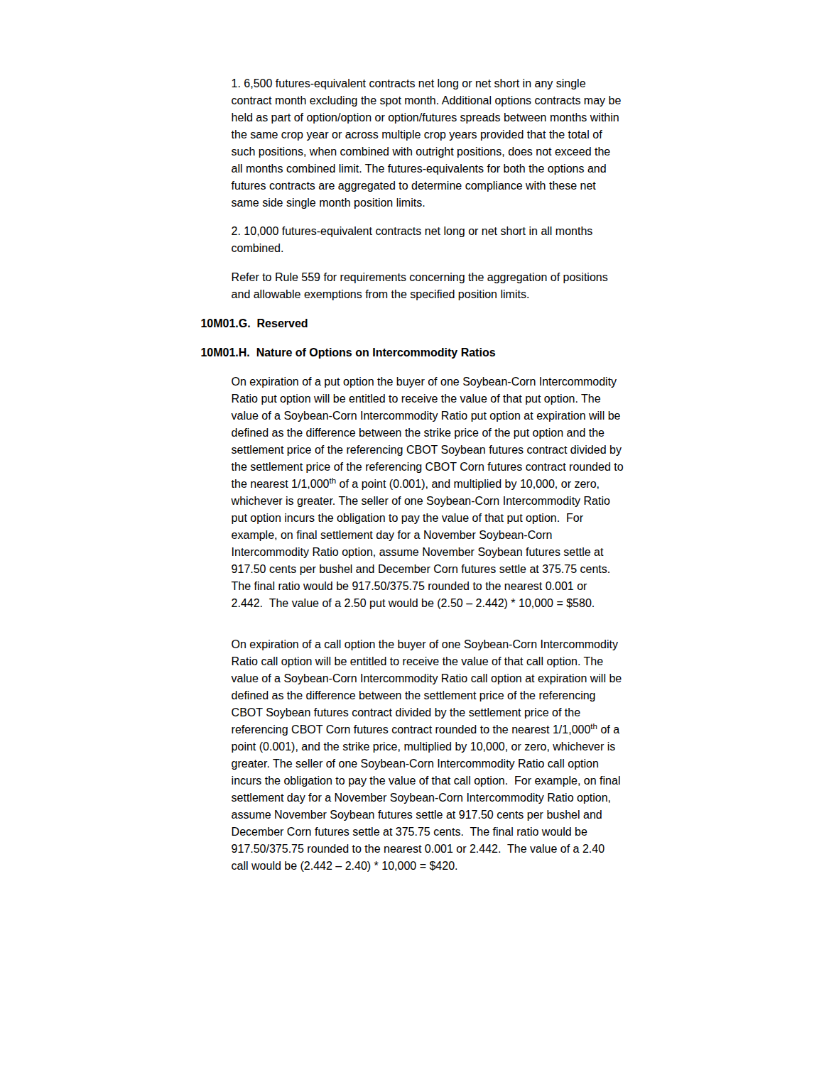1. 6,500 futures-equivalent contracts net long or net short in any single contract month excluding the spot month. Additional options contracts may be held as part of option/option or option/futures spreads between months within the same crop year or across multiple crop years provided that the total of such positions, when combined with outright positions, does not exceed the all months combined limit. The futures-equivalents for both the options and futures contracts are aggregated to determine compliance with these net same side single month position limits.
2. 10,000 futures-equivalent contracts net long or net short in all months combined.
Refer to Rule 559 for requirements concerning the aggregation of positions and allowable exemptions from the specified position limits.
10M01.G. Reserved
10M01.H. Nature of Options on Intercommodity Ratios
On expiration of a put option the buyer of one Soybean-Corn Intercommodity Ratio put option will be entitled to receive the value of that put option. The value of a Soybean-Corn Intercommodity Ratio put option at expiration will be defined as the difference between the strike price of the put option and the settlement price of the referencing CBOT Soybean futures contract divided by the settlement price of the referencing CBOT Corn futures contract rounded to the nearest 1/1,000th of a point (0.001), and multiplied by 10,000, or zero, whichever is greater. The seller of one Soybean-Corn Intercommodity Ratio put option incurs the obligation to pay the value of that put option. For example, on final settlement day for a November Soybean-Corn Intercommodity Ratio option, assume November Soybean futures settle at 917.50 cents per bushel and December Corn futures settle at 375.75 cents. The final ratio would be 917.50/375.75 rounded to the nearest 0.001 or 2.442. The value of a 2.50 put would be (2.50 – 2.442) * 10,000 = $580.
On expiration of a call option the buyer of one Soybean-Corn Intercommodity Ratio call option will be entitled to receive the value of that call option. The value of a Soybean-Corn Intercommodity Ratio call option at expiration will be defined as the difference between the settlement price of the referencing CBOT Soybean futures contract divided by the settlement price of the referencing CBOT Corn futures contract rounded to the nearest 1/1,000th of a point (0.001), and the strike price, multiplied by 10,000, or zero, whichever is greater. The seller of one Soybean-Corn Intercommodity Ratio call option incurs the obligation to pay the value of that call option. For example, on final settlement day for a November Soybean-Corn Intercommodity Ratio option, assume November Soybean futures settle at 917.50 cents per bushel and December Corn futures settle at 375.75 cents. The final ratio would be 917.50/375.75 rounded to the nearest 0.001 or 2.442. The value of a 2.40 call would be (2.442 – 2.40) * 10,000 = $420.